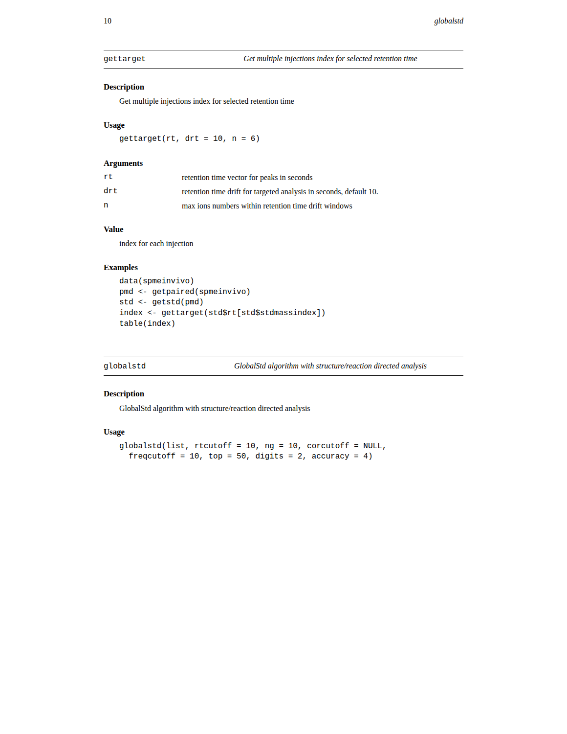10 globalstd
gettarget Get multiple injections index for selected retention time
Description
Get multiple injections index for selected retention time
Usage
gettarget(rt, drt = 10, n = 6)
Arguments
rt
retention time vector for peaks in seconds
drt
retention time drift for targeted analysis in seconds, default 10.
n
max ions numbers within retention time drift windows
Value
index for each injection
Examples
data(spmeinvivo)
pmd <- getpaired(spmeinvivo)
std <- getstd(pmd)
index <- gettarget(std$rt[std$stdmassindex])
table(index)
globalstd GlobalStd algorithm with structure/reaction directed analysis
Description
GlobalStd algorithm with structure/reaction directed analysis
Usage
globalstd(list, rtcutoff = 10, ng = 10, corcutoff = NULL,
  freqcutoff = 10, top = 50, digits = 2, accuracy = 4)